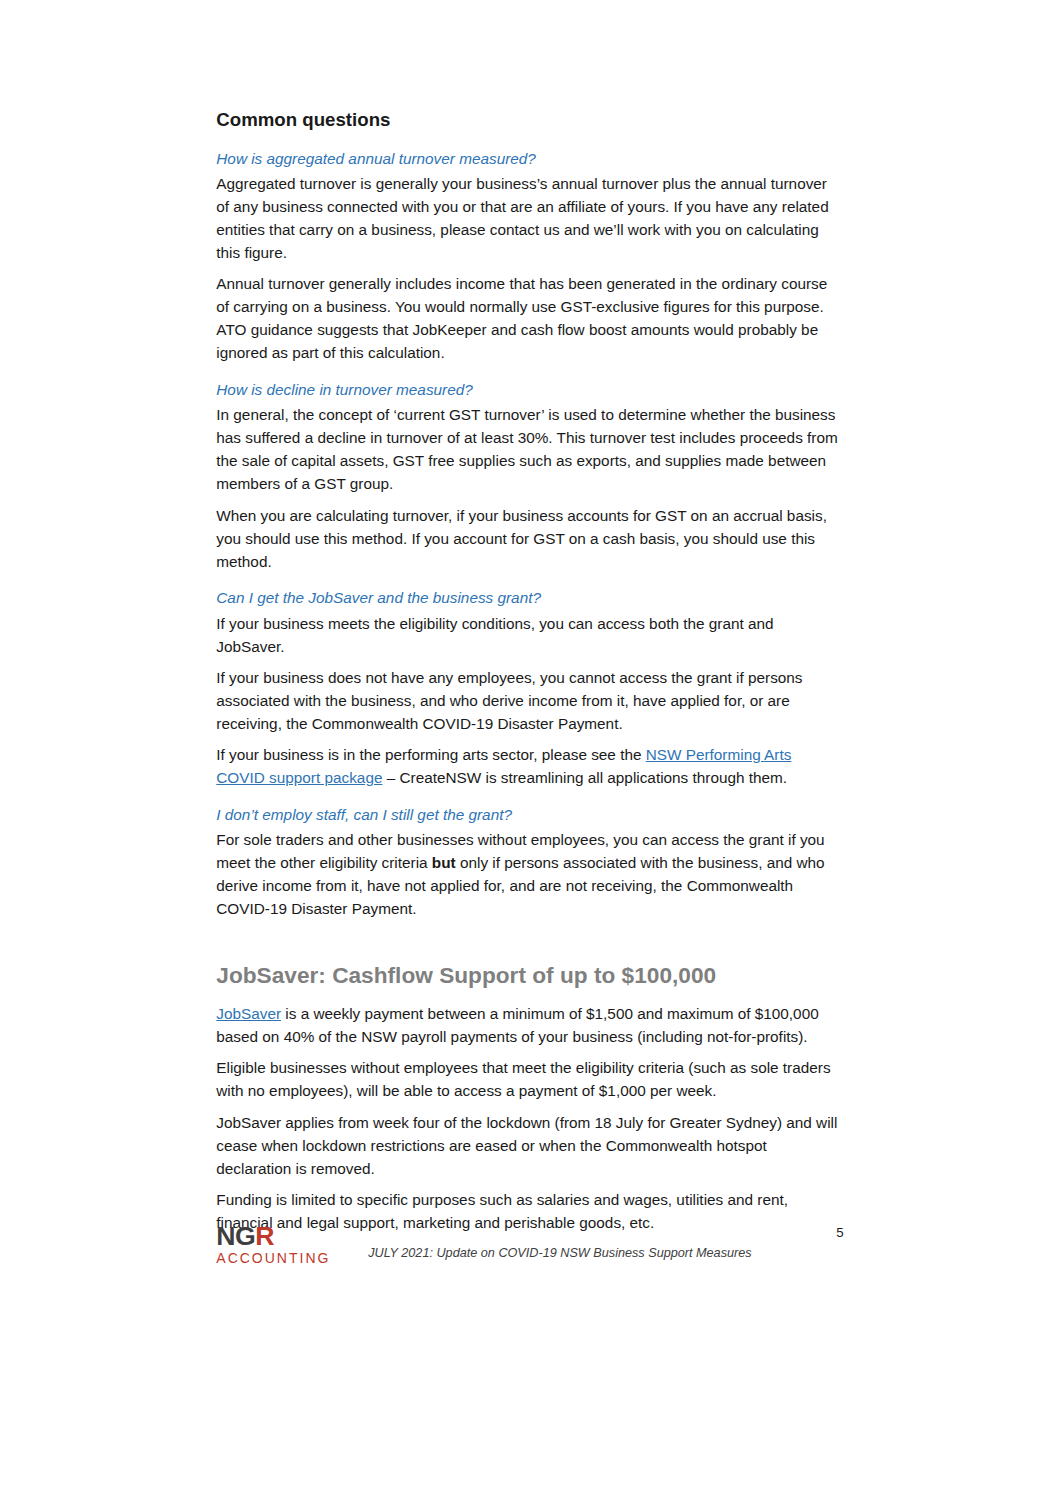Common questions
How is aggregated annual turnover measured?
Aggregated turnover is generally your business’s annual turnover plus the annual turnover of any business connected with you or that are an affiliate of yours. If you have any related entities that carry on a business, please contact us and we’ll work with you on calculating this figure.
Annual turnover generally includes income that has been generated in the ordinary course of carrying on a business. You would normally use GST-exclusive figures for this purpose. ATO guidance suggests that JobKeeper and cash flow boost amounts would probably be ignored as part of this calculation.
How is decline in turnover measured?
In general, the concept of ‘current GST turnover’ is used to determine whether the business has suffered a decline in turnover of at least 30%. This turnover test includes proceeds from the sale of capital assets, GST free supplies such as exports, and supplies made between members of a GST group.
When you are calculating turnover, if your business accounts for GST on an accrual basis, you should use this method. If you account for GST on a cash basis, you should use this method.
Can I get the JobSaver and the business grant?
If your business meets the eligibility conditions, you can access both the grant and JobSaver.
If your business does not have any employees, you cannot access the grant if persons associated with the business, and who derive income from it, have applied for, or are receiving, the Commonwealth COVID-19 Disaster Payment.
If your business is in the performing arts sector, please see the NSW Performing Arts COVID support package – CreateNSW is streamlining all applications through them.
I don’t employ staff, can I still get the grant?
For sole traders and other businesses without employees, you can access the grant if you meet the other eligibility criteria but only if persons associated with the business, and who derive income from it, have not applied for, and are not receiving, the Commonwealth COVID-19 Disaster Payment.
JobSaver: Cashflow Support of up to $100,000
JobSaver is a weekly payment between a minimum of $1,500 and maximum of $100,000 based on 40% of the NSW payroll payments of your business (including not-for-profits).
Eligible businesses without employees that meet the eligibility criteria (such as sole traders with no employees), will be able to access a payment of $1,000 per week.
JobSaver applies from week four of the lockdown (from 18 July for Greater Sydney) and will cease when lockdown restrictions are eased or when the Commonwealth hotspot declaration is removed.
Funding is limited to specific purposes such as salaries and wages, utilities and rent, financial and legal support, marketing and perishable goods, etc.
5
NGR ACCOUNTING
JULY 2021: Update on COVID-19 NSW Business Support Measures